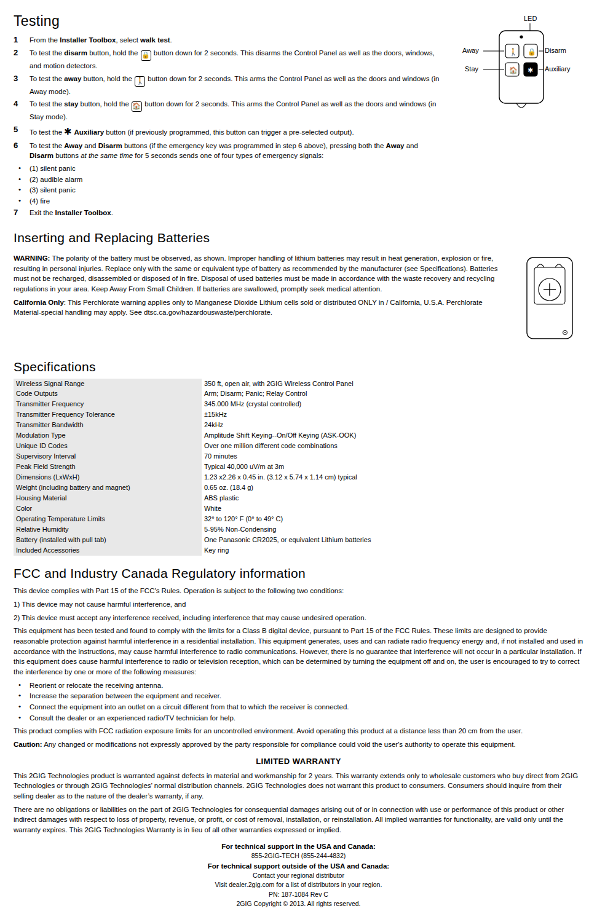Testing
From the Installer Toolbox, select walk test.
To test the disarm button, hold the 🔒 button down for 2 seconds. This disarms the Control Panel as well as the doors, windows, and motion detectors.
To test the away button, hold the 🚶 button down for 2 seconds. This arms the Control Panel as well as the doors and windows (in Away mode).
To test the stay button, hold the 🏠 button down for 2 seconds. This arms the Control Panel as well as the doors and windows (in Stay mode).
To test the ✱ Auxiliary button (if previously programmed, this button can trigger a pre-selected output).
To test the Away and Disarm buttons (if the emergency key was programmed in step 6 above), pressing both the Away and Disarm buttons at the same time for 5 seconds sends one of four types of emergency signals:
(1) silent panic
(2) audible alarm
(3) silent panic
(4) fire
Exit the Installer Toolbox.
LED 🚶 🔒 🏠 ✱ Away Disarm Stay Auxiliary
Inserting and Replacing Batteries
WARNING: The polarity of the battery must be observed, as shown. Improper handling of lithium batteries may result in heat generation, explosion or fire, resulting in personal injuries. Replace only with the same or equivalent type of battery as recommended by the manufacturer (see Specifications). Batteries must not be recharged, disassembled or disposed of in fire. Disposal of used batteries must be made in accordance with the waste recovery and recycling regulations in your area. Keep Away From Small Children. If batteries are swallowed, promptly seek medical attention.
California Only: This Perchlorate warning applies only to Manganese Dioxide Lithium cells sold or distributed ONLY in / California, U.S.A. Perchlorate Material-special handling may apply. See dtsc.ca.gov/hazardouswaste/perchlorate.
Specifications
| Wireless Signal Range | 350 ft, open air, with 2GIG Wireless Control Panel |
| Code Outputs | Arm; Disarm; Panic; Relay Control |
| Transmitter Frequency | 345.000 MHz (crystal controlled) |
| Transmitter Frequency Tolerance | ±15kHz |
| Transmitter Bandwidth | 24kHz |
| Modulation Type | Amplitude Shift Keying--On/Off Keying (ASK-OOK) |
| Unique ID Codes | Over one million different code combinations |
| Supervisory Interval | 70 minutes |
| Peak Field Strength | Typical 40,000 uV/m at 3m |
| Dimensions (LxWxH) | 1.23 x2.26 x 0.45 in. (3.12 x 5.74 x 1.14 cm) typical |
| Weight (including battery and magnet) | 0.65 oz. (18.4 g) |
| Housing Material | ABS plastic |
| Color | White |
| Operating Temperature Limits | 32° to 120° F (0° to 49° C) |
| Relative Humidity | 5-95% Non-Condensing |
| Battery (installed with pull tab) | One Panasonic CR2025, or equivalent Lithium batteries |
| Included Accessories | Key ring |
FCC and Industry Canada Regulatory information
This device complies with Part 15 of the FCC's Rules. Operation is subject to the following two conditions:
1) This device may not cause harmful interference, and
2) This device must accept any interference received, including interference that may cause undesired operation.
This equipment has been tested and found to comply with the limits for a Class B digital device, pursuant to Part 15 of the FCC Rules. These limits are designed to provide reasonable protection against harmful interference in a residential installation. This equipment generates, uses and can radiate radio frequency energy and, if not installed and used in accordance with the instructions, may cause harmful interference to radio communications. However, there is no guarantee that interference will not occur in a particular installation. If this equipment does cause harmful interference to radio or television reception, which can be determined by turning the equipment off and on, the user is encouraged to try to correct the interference by one or more of the following measures:
Reorient or relocate the receiving antenna.
Increase the separation between the equipment and receiver.
Connect the equipment into an outlet on a circuit different from that to which the receiver is connected.
Consult the dealer or an experienced radio/TV technician for help.
This product complies with FCC radiation exposure limits for an uncontrolled environment. Avoid operating this product at a distance less than 20 cm from the user.
Caution: Any changed or modifications not expressly approved by the party responsible for compliance could void the user's authority to operate this equipment.
LIMITED WARRANTY
This 2GIG Technologies product is warranted against defects in material and workmanship for 2 years. This warranty extends only to wholesale customers who buy direct from 2GIG Technologies or through 2GIG Technologies’ normal distribution channels. 2GIG Technologies does not warrant this product to consumers. Consumers should inquire from their selling dealer as to the nature of the dealer’s warranty, if any.
There are no obligations or liabilities on the part of 2GIG Technologies for consequential damages arising out of or in connection with use or performance of this product or other indirect damages with respect to loss of property, revenue, or profit, or cost of removal, installation, or reinstallation. All implied warranties for functionality, are valid only until the warranty expires. This 2GIG Technologies Warranty is in lieu of all other warranties expressed or implied.
For technical support in the USA and Canada:
855-2GIG-TECH (855-244-4832)
For technical support outside of the USA and Canada:
Contact your regional distributor
Visit dealer.2gig.com for a list of distributors in your region.
PN: 187-1084 Rev C
2GIG Copyright © 2013. All rights reserved.